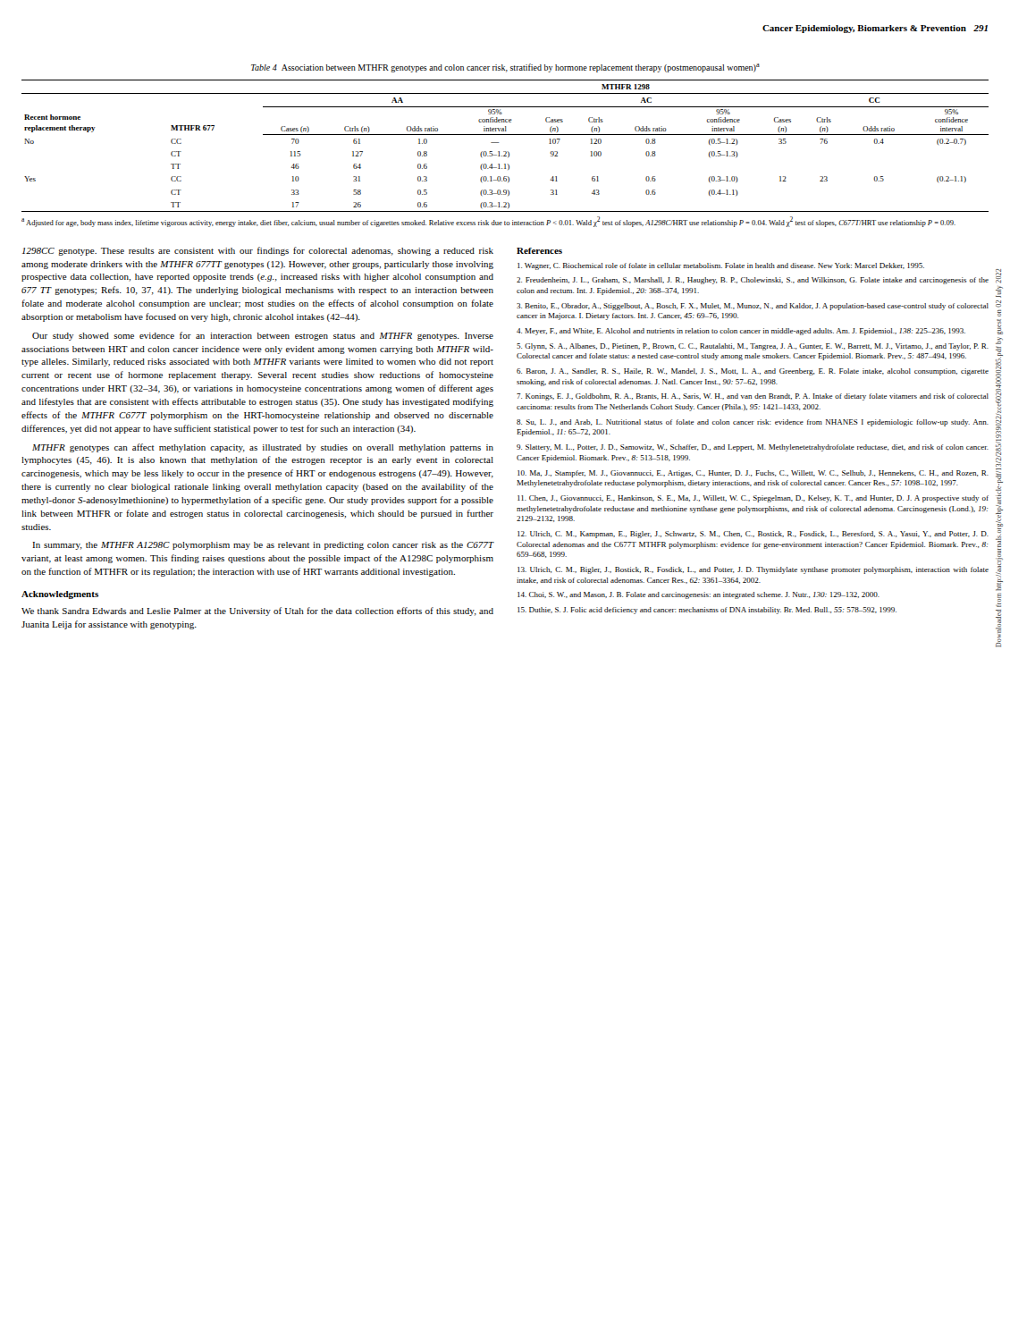Cancer Epidemiology, Biomarkers & Prevention 291
Table 4 Association between MTHFR genotypes and colon cancer risk, stratified by hormone replacement therapy (postmenopausal women)a
| | MTHFR 1298 |
| --- | --- |
| Recent hormone replacement therapy | MTHFR 677 | AA | AC | CC |
| Cases ( n ) | Ctrls ( n ) | Odds ratio | 95% confidence interval | Cases ( n ) | Ctrls ( n ) | Odds ratio | 95% confidence interval | Cases ( n ) | Ctrls ( n ) | Odds ratio | 95% confidence interval |
| No | CC | 70 | 61 | 1.0 | — | 107 | 120 | 0.8 | (0.5–1.2) | 35 | 76 | 0.4 | (0.2–0.7) |
| | CT | 115 | 127 | 0.8 | (0.5–1.2) | 92 | 100 | 0.8 | (0.5–1.3) | | | | |
| | TT | 46 | 64 | 0.6 | (0.4–1.1) | | | | | | | | |
| Yes | CC | 10 | 31 | 0.3 | (0.1–0.6) | 41 | 61 | 0.6 | (0.3–1.0) | 12 | 23 | 0.5 | (0.2–1.1) |
| | CT | 33 | 58 | 0.5 | (0.3–0.9) | 31 | 43 | 0.6 | (0.4–1.1) | | | | |
| | TT | 17 | 26 | 0.6 | (0.3–1.2) | | | | | | | | |
a Adjusted for age, body mass index, lifetime vigorous activity, energy intake, diet fiber, calcium, usual number of cigarettes smoked. Relative excess risk due to interaction P < 0.01. Wald χ2 test of slopes, A1298C/HRT use relationship P = 0.04. Wald χ2 test of slopes, C677T/HRT use relationship P = 0.09.
Downloaded from http://aacrjournals.org/cebp/article-pdf/13/2/285/1939022/zce602040000285.pdf by guest on 02 July 2022
1298CC genotype. These results are consistent with our findings for colorectal adenomas, showing a reduced risk among moderate drinkers with the MTHFR 677TT genotypes (12). However, other groups, particularly those involving prospective data collection, have reported opposite trends (e.g., increased risks with higher alcohol consumption and 677 TT genotypes; Refs. 10, 37, 41). The underlying biological mechanisms with respect to an interaction between folate and moderate alcohol consumption are unclear; most studies on the effects of alcohol consumption on folate absorption or metabolism have focused on very high, chronic alcohol intakes (42–44).
Our study showed some evidence for an interaction between estrogen status and MTHFR genotypes. Inverse associations between HRT and colon cancer incidence were only evident among women carrying both MTHFR wild-type alleles. Similarly, reduced risks associated with both MTHFR variants were limited to women who did not report current or recent use of hormone replacement therapy. Several recent studies show reductions of homocysteine concentrations under HRT (32–34, 36), or variations in homocysteine concentrations among women of different ages and lifestyles that are consistent with effects attributable to estrogen status (35). One study has investigated modifying effects of the MTHFR C677T polymorphism on the HRT-homocysteine relationship and observed no discernable differences, yet did not appear to have sufficient statistical power to test for such an interaction (34).
MTHFR genotypes can affect methylation capacity, as illustrated by studies on overall methylation patterns in lymphocytes (45, 46). It is also known that methylation of the estrogen receptor is an early event in colorectal carcinogenesis, which may be less likely to occur in the presence of HRT or endogenous estrogens (47–49). However, there is currently no clear biological rationale linking overall methylation capacity (based on the availability of the methyl-donor S-adenosylmethionine) to hypermethylation of a specific gene. Our study provides support for a possible link between MTHFR or folate and estrogen status in colorectal carcinogenesis, which should be pursued in further studies.
In summary, the MTHFR A1298C polymorphism may be as relevant in predicting colon cancer risk as the C677T variant, at least among women. This finding raises questions about the possible impact of the A1298C polymorphism on the function of MTHFR or its regulation; the interaction with use of HRT warrants additional investigation.
Acknowledgments
We thank Sandra Edwards and Leslie Palmer at the University of Utah for the data collection efforts of this study, and Juanita Leija for assistance with genotyping.
References
1. Wagner, C. Biochemical role of folate in cellular metabolism. Folate in health and disease. New York: Marcel Dekker, 1995.
2. Freudenheim, J. L., Graham, S., Marshall, J. R., Haughey, B. P., Cholewinski, S., and Wilkinson, G. Folate intake and carcinogenesis of the colon and rectum. Int. J. Epidemiol., 20: 368–374, 1991.
3. Benito, E., Obrador, A., Stiggelbout, A., Bosch, F. X., Mulet, M., Munoz, N., and Kaldor, J. A population-based case-control study of colorectal cancer in Majorca. I. Dietary factors. Int. J. Cancer, 45: 69–76, 1990.
4. Meyer, F., and White, E. Alcohol and nutrients in relation to colon cancer in middle-aged adults. Am. J. Epidemiol., 138: 225–236, 1993.
5. Glynn, S. A., Albanes, D., Pietinen, P., Brown, C. C., Rautalahti, M., Tangrea, J. A., Gunter, E. W., Barrett, M. J., Virtamo, J., and Taylor, P. R. Colorectal cancer and folate status: a nested case-control study among male smokers. Cancer Epidemiol. Biomark. Prev., 5: 487–494, 1996.
6. Baron, J. A., Sandler, R. S., Haile, R. W., Mandel, J. S., Mott, L. A., and Greenberg, E. R. Folate intake, alcohol consumption, cigarette smoking, and risk of colorectal adenomas. J. Natl. Cancer Inst., 90: 57–62, 1998.
7. Konings, E. J., Goldbohm, R. A., Brants, H. A., Saris, W. H., and van den Brandt, P. A. Intake of dietary folate vitamers and risk of colorectal carcinoma: results from The Netherlands Cohort Study. Cancer (Phila.), 95: 1421–1433, 2002.
8. Su, L. J., and Arab, L. Nutritional status of folate and colon cancer risk: evidence from NHANES I epidemiologic follow-up study. Ann. Epidemiol., 11: 65–72, 2001.
9. Slattery, M. L., Potter, J. D., Samowitz, W., Schaffer, D., and Leppert, M. Methylenetetrahydrofolate reductase, diet, and risk of colon cancer. Cancer Epidemiol. Biomark. Prev., 8: 513–518, 1999.
10. Ma, J., Stampfer, M. J., Giovannucci, E., Artigas, C., Hunter, D. J., Fuchs, C., Willett, W. C., Selhub, J., Hennekens, C. H., and Rozen, R. Methylenetetrahydrofolate reductase polymorphism, dietary interactions, and risk of colorectal cancer. Cancer Res., 57: 1098–102, 1997.
11. Chen, J., Giovannucci, E., Hankinson, S. E., Ma, J., Willett, W. C., Spiegelman, D., Kelsey, K. T., and Hunter, D. J. A prospective study of methylenetetrahydrofolate reductase and methionine synthase gene polymorphisms, and risk of colorectal adenoma. Carcinogenesis (Lond.), 19: 2129–2132, 1998.
12. Ulrich, C. M., Kampman, E., Bigler, J., Schwartz, S. M., Chen, C., Bostick, R., Fosdick, L., Beresford, S. A., Yasui, Y., and Potter, J. D. Colorectal adenomas and the C677T MTHFR polymorphism: evidence for gene-environment interaction? Cancer Epidemiol. Biomark. Prev., 8: 659–668, 1999.
13. Ulrich, C. M., Bigler, J., Bostick, R., Fosdick, L., and Potter, J. D. Thymidylate synthase promoter polymorphism, interaction with folate intake, and risk of colorectal adenomas. Cancer Res., 62: 3361–3364, 2002.
14. Choi, S. W., and Mason, J. B. Folate and carcinogenesis: an integrated scheme. J. Nutr., 130: 129–132, 2000.
15. Duthie, S. J. Folic acid deficiency and cancer: mechanisms of DNA instability. Br. Med. Bull., 55: 578–592, 1999.